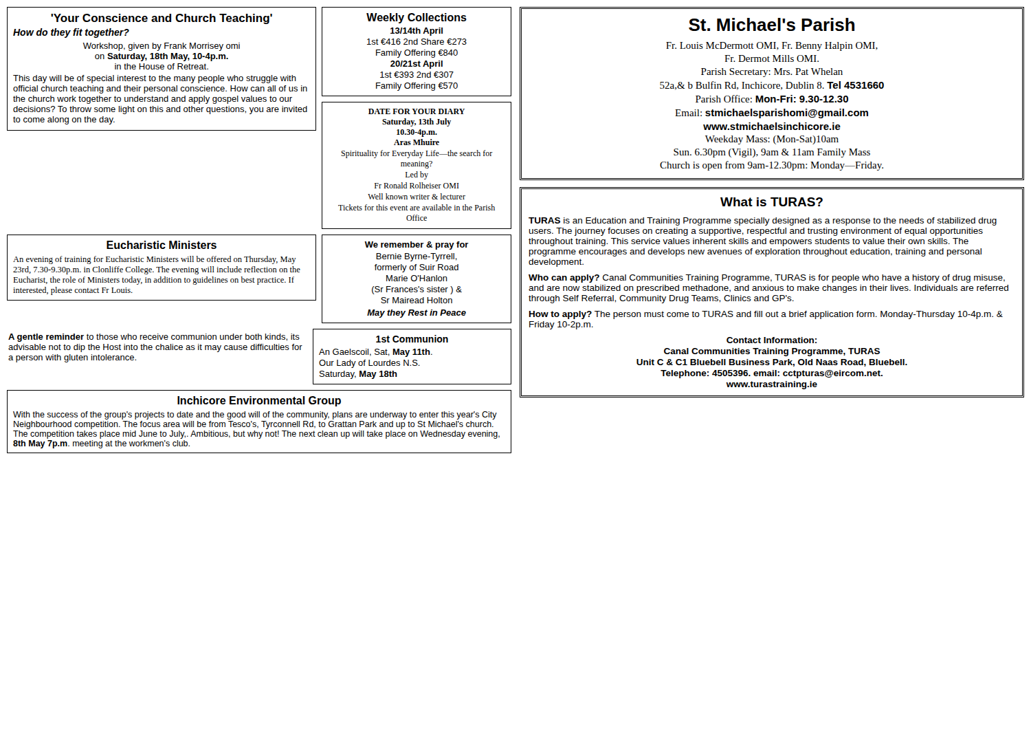'Your Conscience and Church Teaching'
How do they fit together?
Workshop, given by Frank Morrisey omi
on Saturday, 18th May, 10-4p.m.
in the House of Retreat.
This day will be of special interest to the many people who struggle with official church teaching and their personal conscience. How can all of us in the church work together to understand and apply gospel values to our decisions? To throw some light on this and other questions, you are invited to come along on the day.
Weekly Collections
13/14th April
1st €416 2nd Share €273
Family Offering €840
20/21st April
1st €393 2nd €307
Family Offering €570
DATE FOR YOUR DIARY
Saturday, 13th July
10.30-4p.m.
Aras Mhuire
Spirituality for Everyday Life—the search for meaning?
Led by
Fr Ronald Rolheiser OMI
Well known writer & lecturer
Tickets for this event are available in the Parish Office
Eucharistic Ministers
An evening of training for Eucharistic Ministers will be offered on Thursday, May 23rd, 7.30-9.30p.m. in Clonliffe College. The evening will include reflection on the Eucharist, the role of Ministers today, in addition to guidelines on best practice. If interested, please contact Fr Louis.
We remember & pray for
Bernie Byrne-Tyrrell,
formerly of Suir Road
Marie O'Hanlon
(Sr Frances's sister ) &
Sr Mairead Holton
May they Rest in Peace
A gentle reminder to those who receive communion under both kinds, its advisable not to dip the Host into the chalice as it may cause difficulties for a person with gluten intolerance.
1st Communion
An Gaelscoil, Sat, May 11th.
Our Lady of Lourdes N.S.
Saturday, May 18th
Inchicore Environmental Group
With the success of the group's projects to date and the good will of the community, plans are underway to enter this year's City Neighbourhood competition. The focus area will be from Tesco's, Tyrconnell Rd, to Grattan Park and up to St Michael's church. The competition takes place mid June to July,. Ambitious, but why not! The next clean up will take place on Wednesday evening, 8th May 7p.m. meeting at the workmen's club.
St. Michael's Parish
Fr. Louis McDermott OMI, Fr. Benny Halpin OMI,
Fr. Dermot Mills OMI.
Parish Secretary: Mrs. Pat Whelan
52a,& b Bulfin Rd, Inchicore, Dublin 8. Tel 4531660
Parish Office: Mon-Fri: 9.30-12.30
Email: stmichaelsparishomi@gmail.com
www.stmichaelsinchicore.ie
Weekday Mass: (Mon-Sat)10am
Sun. 6.30pm (Vigil), 9am & 11am Family Mass
Church is open from 9am-12.30pm: Monday—Friday.
What is TURAS?
TURAS is an Education and Training Programme specially designed as a response to the needs of stabilized drug users. The journey focuses on creating a supportive, respectful and trusting environment of equal opportunities throughout training. This service values inherent skills and empowers students to value their own skills. The programme encourages and develops new avenues of exploration throughout education, training and personal development.
Who can apply? Canal Communities Training Programme, TURAS is for people who have a history of drug misuse, and are now stabilized on prescribed methadone, and anxious to make changes in their lives. Individuals are referred through Self Referral, Community Drug Teams, Clinics and GP's.
How to apply? The person must come to TURAS and fill out a brief application form. Monday-Thursday 10-4p.m. & Friday 10-2p.m.
Contact Information:
Canal Communities Training Programme, TURAS
Unit C & C1 Bluebell Business Park, Old Naas Road, Bluebell.
Telephone: 4505396. email: cctpturas@eircom.net.
www.turastraining.ie